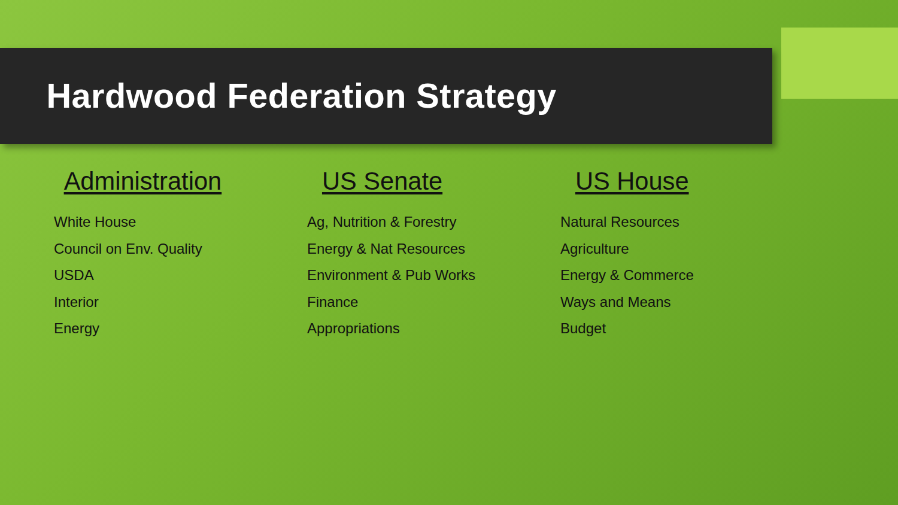Hardwood Federation Strategy
Administration
White House
Council on Env. Quality
USDA
Interior
Energy
US Senate
Ag, Nutrition & Forestry
Energy & Nat Resources
Environment & Pub Works
Finance
Appropriations
US House
Natural Resources
Agriculture
Energy & Commerce
Ways and Means
Budget